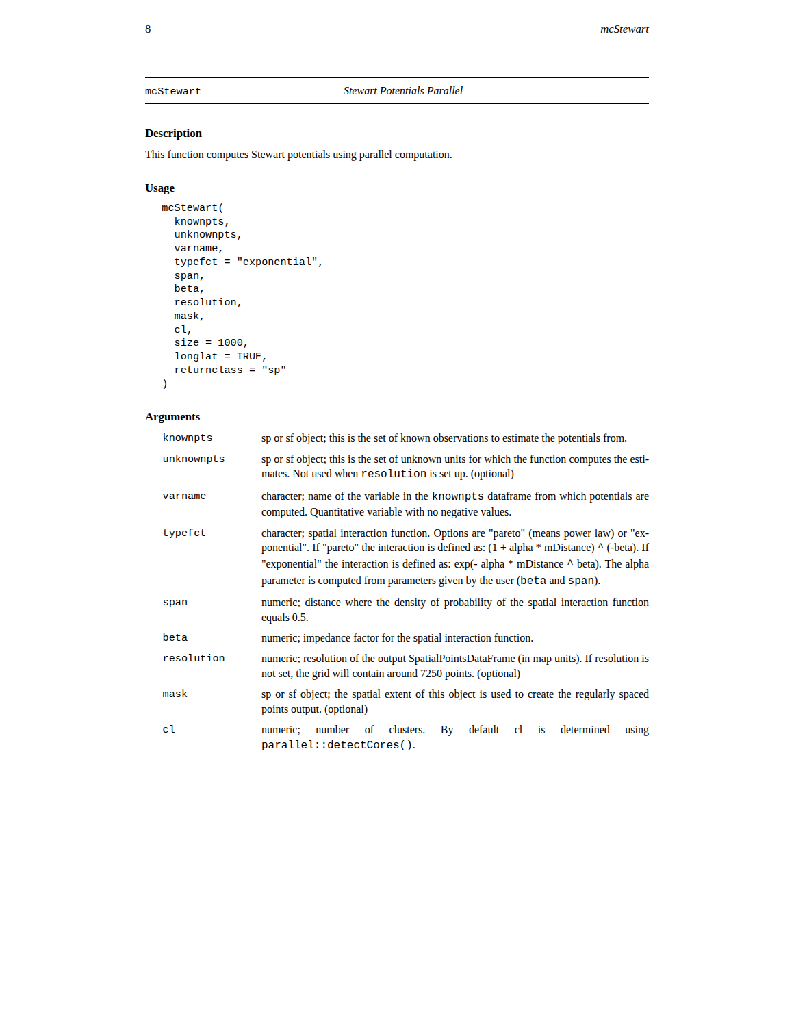8 mcStewart
mcStewart Stewart Potentials Parallel
Description
This function computes Stewart potentials using parallel computation.
Usage
mcStewart(
  knownpts,
  unknownpts,
  varname,
  typefct = "exponential",
  span,
  beta,
  resolution,
  mask,
  cl,
  size = 1000,
  longlat = TRUE,
  returnclass = "sp"
)
Arguments
knownpts
sp or sf object; this is the set of known observations to estimate the potentials from.
unknownpts
sp or sf object; this is the set of unknown units for which the function computes the estimates. Not used when resolution is set up. (optional)
varname
character; name of the variable in the knownpts dataframe from which potentials are computed. Quantitative variable with no negative values.
typefct
character; spatial interaction function. Options are "pareto" (means power law) or "exponential". If "pareto" the interaction is defined as: (1 + alpha * mDistance) ^ (-beta). If "exponential" the interaction is defined as: exp(- alpha * mDistance ^ beta). The alpha parameter is computed from parameters given by the user (beta and span).
span
numeric; distance where the density of probability of the spatial interaction function equals 0.5.
beta
numeric; impedance factor for the spatial interaction function.
resolution
numeric; resolution of the output SpatialPointsDataFrame (in map units). If resolution is not set, the grid will contain around 7250 points. (optional)
mask
sp or sf object; the spatial extent of this object is used to create the regularly spaced points output. (optional)
cl
numeric; number of clusters. By default cl is determined using parallel::detectCores().